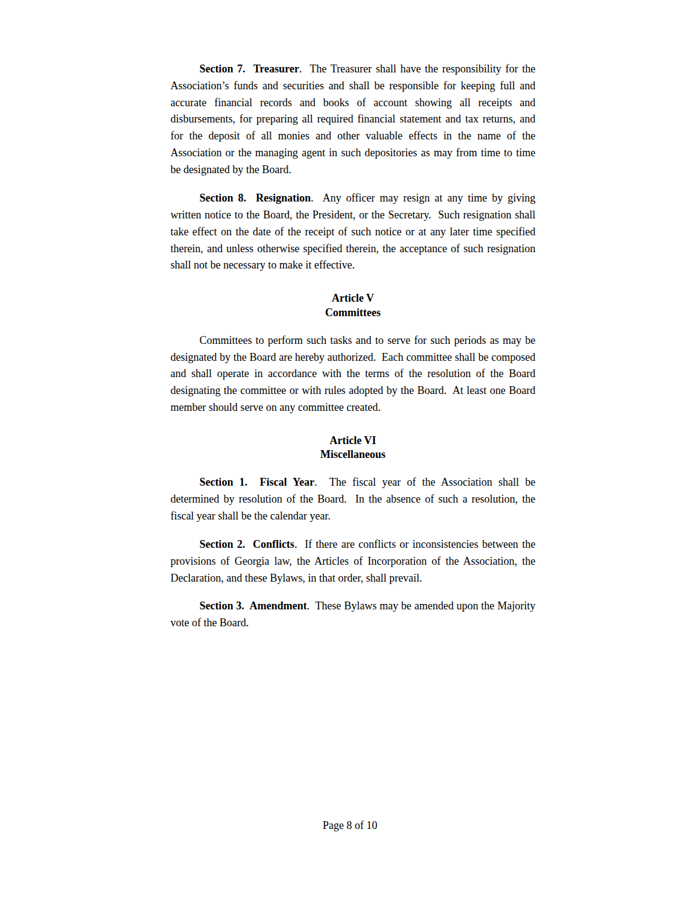Section 7. Treasurer. The Treasurer shall have the responsibility for the Association’s funds and securities and shall be responsible for keeping full and accurate financial records and books of account showing all receipts and disbursements, for preparing all required financial statement and tax returns, and for the deposit of all monies and other valuable effects in the name of the Association or the managing agent in such depositories as may from time to time be designated by the Board.
Section 8. Resignation. Any officer may resign at any time by giving written notice to the Board, the President, or the Secretary. Such resignation shall take effect on the date of the receipt of such notice or at any later time specified therein, and unless otherwise specified therein, the acceptance of such resignation shall not be necessary to make it effective.
Article V
Committees
Committees to perform such tasks and to serve for such periods as may be designated by the Board are hereby authorized. Each committee shall be composed and shall operate in accordance with the terms of the resolution of the Board designating the committee or with rules adopted by the Board. At least one Board member should serve on any committee created.
Article VI
Miscellaneous
Section 1. Fiscal Year. The fiscal year of the Association shall be determined by resolution of the Board. In the absence of such a resolution, the fiscal year shall be the calendar year.
Section 2. Conflicts. If there are conflicts or inconsistencies between the provisions of Georgia law, the Articles of Incorporation of the Association, the Declaration, and these Bylaws, in that order, shall prevail.
Section 3. Amendment. These Bylaws may be amended upon the Majority vote of the Board.
Page 8 of 10